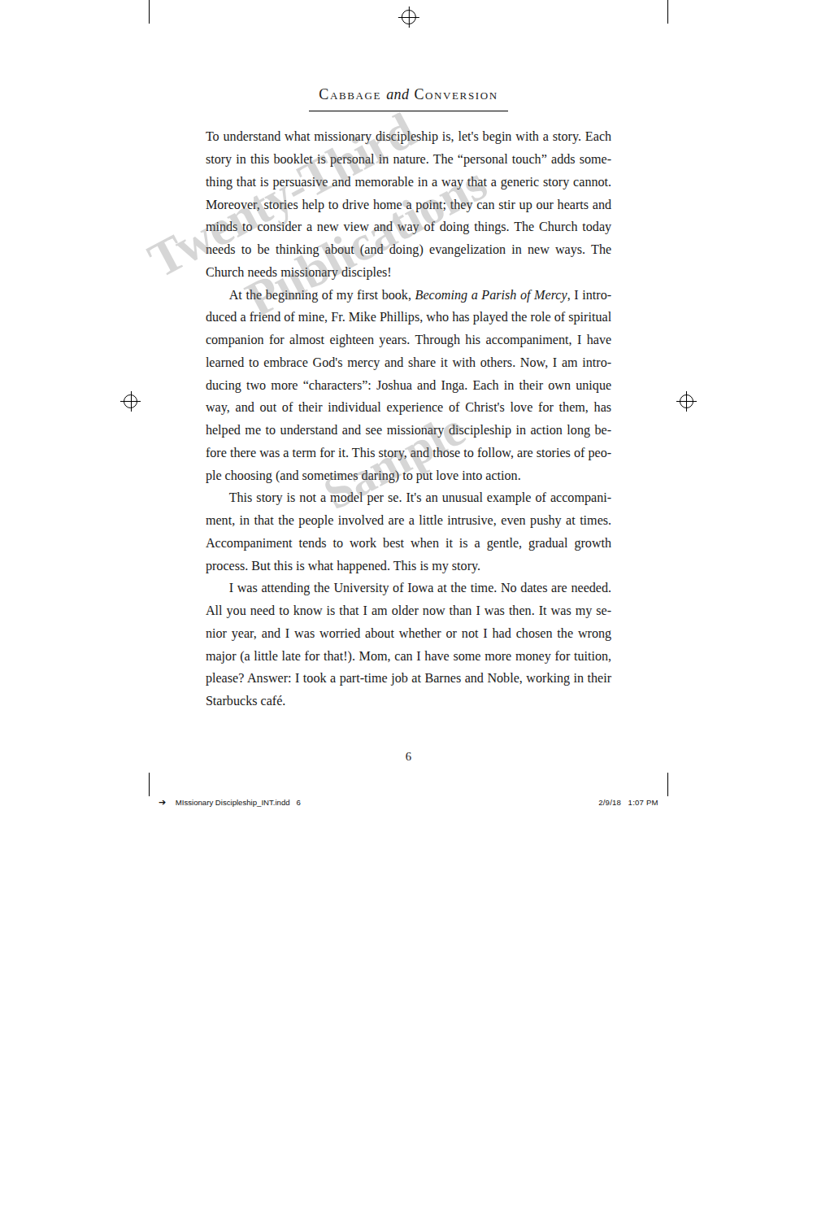Cabbage and Conversion
To understand what missionary discipleship is, let's begin with a story. Each story in this booklet is personal in nature. The “personal touch” adds something that is persuasive and memorable in a way that a generic story cannot. Moreover, stories help to drive home a point; they can stir up our hearts and minds to consider a new view and way of doing things. The Church today needs to be thinking about (and doing) evangelization in new ways. The Church needs missionary disciples!
At the beginning of my first book, Becoming a Parish of Mercy, I introduced a friend of mine, Fr. Mike Phillips, who has played the role of spiritual companion for almost eighteen years. Through his accompaniment, I have learned to embrace God's mercy and share it with others. Now, I am introducing two more “characters”: Joshua and Inga. Each in their own unique way, and out of their individual experience of Christ's love for them, has helped me to understand and see missionary discipleship in action long before there was a term for it. This story, and those to follow, are stories of people choosing (and sometimes daring) to put love into action.
This story is not a model per se. It's an unusual example of accompaniment, in that the people involved are a little intrusive, even pushy at times. Accompaniment tends to work best when it is a gentle, gradual growth process. But this is what happened. This is my story.
I was attending the University of Iowa at the time. No dates are needed. All you need to know is that I am older now than I was then. It was my senior year, and I was worried about whether or not I had chosen the wrong major (a little late for that!). Mom, can I have some more money for tuition, please? Answer: I took a part-time job at Barnes and Noble, working in their Starbucks café.
Twenty-Third
Publications
Sample
6
➔MIssionary Discipleship_INT.indd 6
2/9/18 1:07 PM